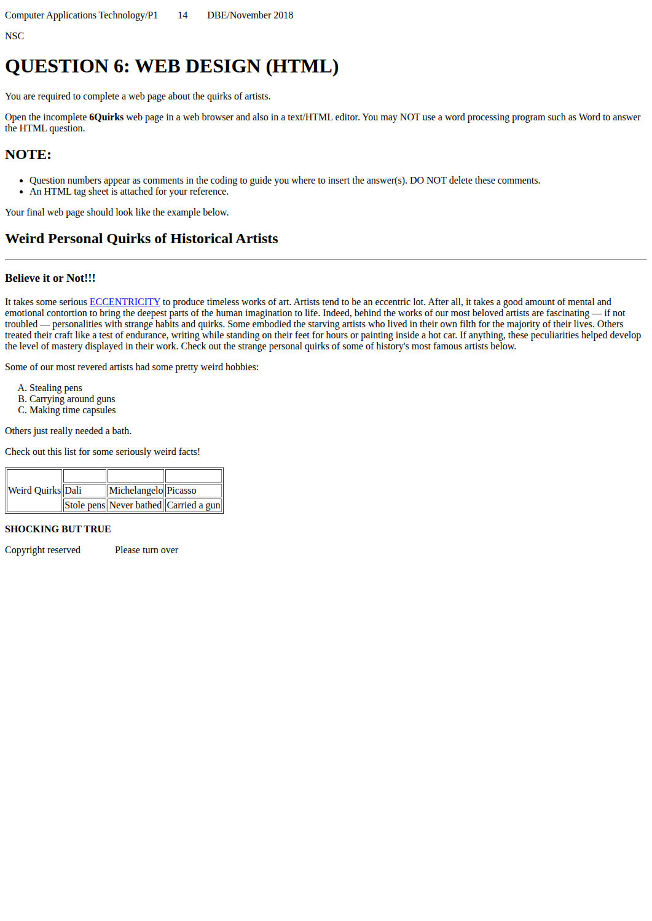Computer Applications Technology/P1 14 DBE/November 2018
NSC
QUESTION 6: WEB DESIGN (HTML)
You are required to complete a web page about the quirks of artists.
Open the incomplete 6Quirks web page in a web browser and also in a text/HTML editor. You may NOT use a word processing program such as Word to answer the HTML question.
NOTE:
Question numbers appear as comments in the coding to guide you where to insert the answer(s). DO NOT delete these comments.
An HTML tag sheet is attached for your reference.
Your final web page should look like the example below.
Weird Personal Quirks of Historical Artists
Believe it or Not!!!
It takes some serious ECCENTRICITY to produce timeless works of art. Artists tend to be an eccentric lot. After all, it takes a good amount of mental and emotional contortion to bring the deepest parts of the human imagination to life. Indeed, behind the works of our most beloved artists are fascinating — if not troubled — personalities with strange habits and quirks. Some embodied the starving artists who lived in their own filth for the majority of their lives. Others treated their craft like a test of endurance, writing while standing on their feet for hours or painting inside a hot car. If anything, these peculiarities helped develop the level of mastery displayed in their work. Check out the strange personal quirks of some of history's most famous artists below.
Some of our most revered artists had some pretty weird hobbies:
Stealing pens
Carrying around guns
Making time capsules
Others just really needed a bath.
Check out this list for some seriously weird facts!
| Weird Quirks | | | |
| Dali | Michelangelo | Picasso |
| Stole pens | Never bathed | Carried a gun |
SHOCKING BUT TRUE
Copyright reserved Please turn over